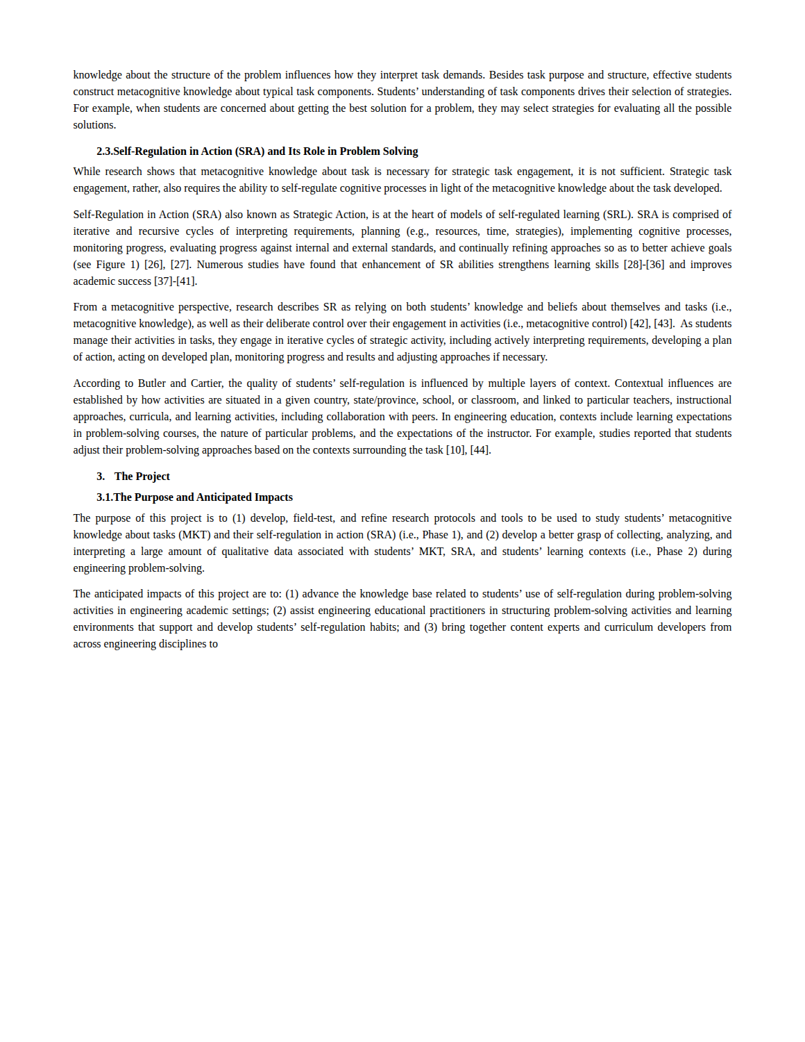knowledge about the structure of the problem influences how they interpret task demands. Besides task purpose and structure, effective students construct metacognitive knowledge about typical task components. Students’ understanding of task components drives their selection of strategies. For example, when students are concerned about getting the best solution for a problem, they may select strategies for evaluating all the possible solutions.
2.3.Self-Regulation in Action (SRA) and Its Role in Problem Solving
While research shows that metacognitive knowledge about task is necessary for strategic task engagement, it is not sufficient. Strategic task engagement, rather, also requires the ability to self-regulate cognitive processes in light of the metacognitive knowledge about the task developed.
Self-Regulation in Action (SRA) also known as Strategic Action, is at the heart of models of self-regulated learning (SRL). SRA is comprised of iterative and recursive cycles of interpreting requirements, planning (e.g., resources, time, strategies), implementing cognitive processes, monitoring progress, evaluating progress against internal and external standards, and continually refining approaches so as to better achieve goals (see Figure 1) [26], [27]. Numerous studies have found that enhancement of SR abilities strengthens learning skills [28]-[36] and improves academic success [37]-[41].
From a metacognitive perspective, research describes SR as relying on both students’ knowledge and beliefs about themselves and tasks (i.e., metacognitive knowledge), as well as their deliberate control over their engagement in activities (i.e., metacognitive control) [42], [43]. As students manage their activities in tasks, they engage in iterative cycles of strategic activity, including actively interpreting requirements, developing a plan of action, acting on developed plan, monitoring progress and results and adjusting approaches if necessary.
According to Butler and Cartier, the quality of students’ self-regulation is influenced by multiple layers of context. Contextual influences are established by how activities are situated in a given country, state/province, school, or classroom, and linked to particular teachers, instructional approaches, curricula, and learning activities, including collaboration with peers. In engineering education, contexts include learning expectations in problem-solving courses, the nature of particular problems, and the expectations of the instructor. For example, studies reported that students adjust their problem-solving approaches based on the contexts surrounding the task [10], [44].
3. The Project
3.1.The Purpose and Anticipated Impacts
The purpose of this project is to (1) develop, field-test, and refine research protocols and tools to be used to study students’ metacognitive knowledge about tasks (MKT) and their self-regulation in action (SRA) (i.e., Phase 1), and (2) develop a better grasp of collecting, analyzing, and interpreting a large amount of qualitative data associated with students’ MKT, SRA, and students’ learning contexts (i.e., Phase 2) during engineering problem-solving.
The anticipated impacts of this project are to: (1) advance the knowledge base related to students’ use of self-regulation during problem-solving activities in engineering academic settings; (2) assist engineering educational practitioners in structuring problem-solving activities and learning environments that support and develop students’ self-regulation habits; and (3) bring together content experts and curriculum developers from across engineering disciplines to